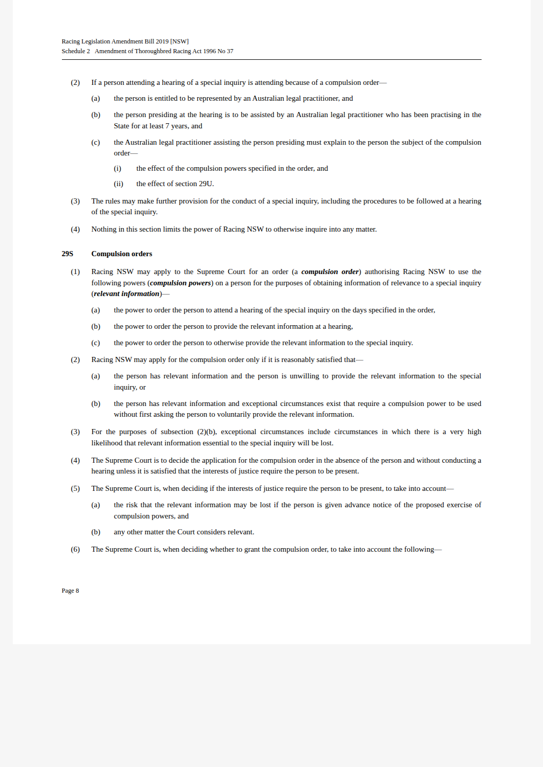Racing Legislation Amendment Bill 2019 [NSW]
Schedule 2 Amendment of Thoroughbred Racing Act 1996 No 37
(2)
If a person attending a hearing of a special inquiry is attending because of a compulsion order—
(a)
the person is entitled to be represented by an Australian legal practitioner, and
(b)
the person presiding at the hearing is to be assisted by an Australian legal practitioner who has been practising in the State for at least 7 years, and
(c)
the Australian legal practitioner assisting the person presiding must explain to the person the subject of the compulsion order—
(i)
the effect of the compulsion powers specified in the order, and
(ii)
the effect of section 29U.
(3)
The rules may make further provision for the conduct of a special inquiry, including the procedures to be followed at a hearing of the special inquiry.
(4)
Nothing in this section limits the power of Racing NSW to otherwise inquire into any matter.
29S
Compulsion orders
(1)
Racing NSW may apply to the Supreme Court for an order (a compulsion order) authorising Racing NSW to use the following powers (compulsion powers) on a person for the purposes of obtaining information of relevance to a special inquiry (relevant information)—
(a)
the power to order the person to attend a hearing of the special inquiry on the days specified in the order,
(b)
the power to order the person to provide the relevant information at a hearing,
(c)
the power to order the person to otherwise provide the relevant information to the special inquiry.
(2)
Racing NSW may apply for the compulsion order only if it is reasonably satisfied that—
(a)
the person has relevant information and the person is unwilling to provide the relevant information to the special inquiry, or
(b)
the person has relevant information and exceptional circumstances exist that require a compulsion power to be used without first asking the person to voluntarily provide the relevant information.
(3)
For the purposes of subsection (2)(b), exceptional circumstances include circumstances in which there is a very high likelihood that relevant information essential to the special inquiry will be lost.
(4)
The Supreme Court is to decide the application for the compulsion order in the absence of the person and without conducting a hearing unless it is satisfied that the interests of justice require the person to be present.
(5)
The Supreme Court is, when deciding if the interests of justice require the person to be present, to take into account—
(a)
the risk that the relevant information may be lost if the person is given advance notice of the proposed exercise of compulsion powers, and
(b)
any other matter the Court considers relevant.
(6)
The Supreme Court is, when deciding whether to grant the compulsion order, to take into account the following—
Page 8